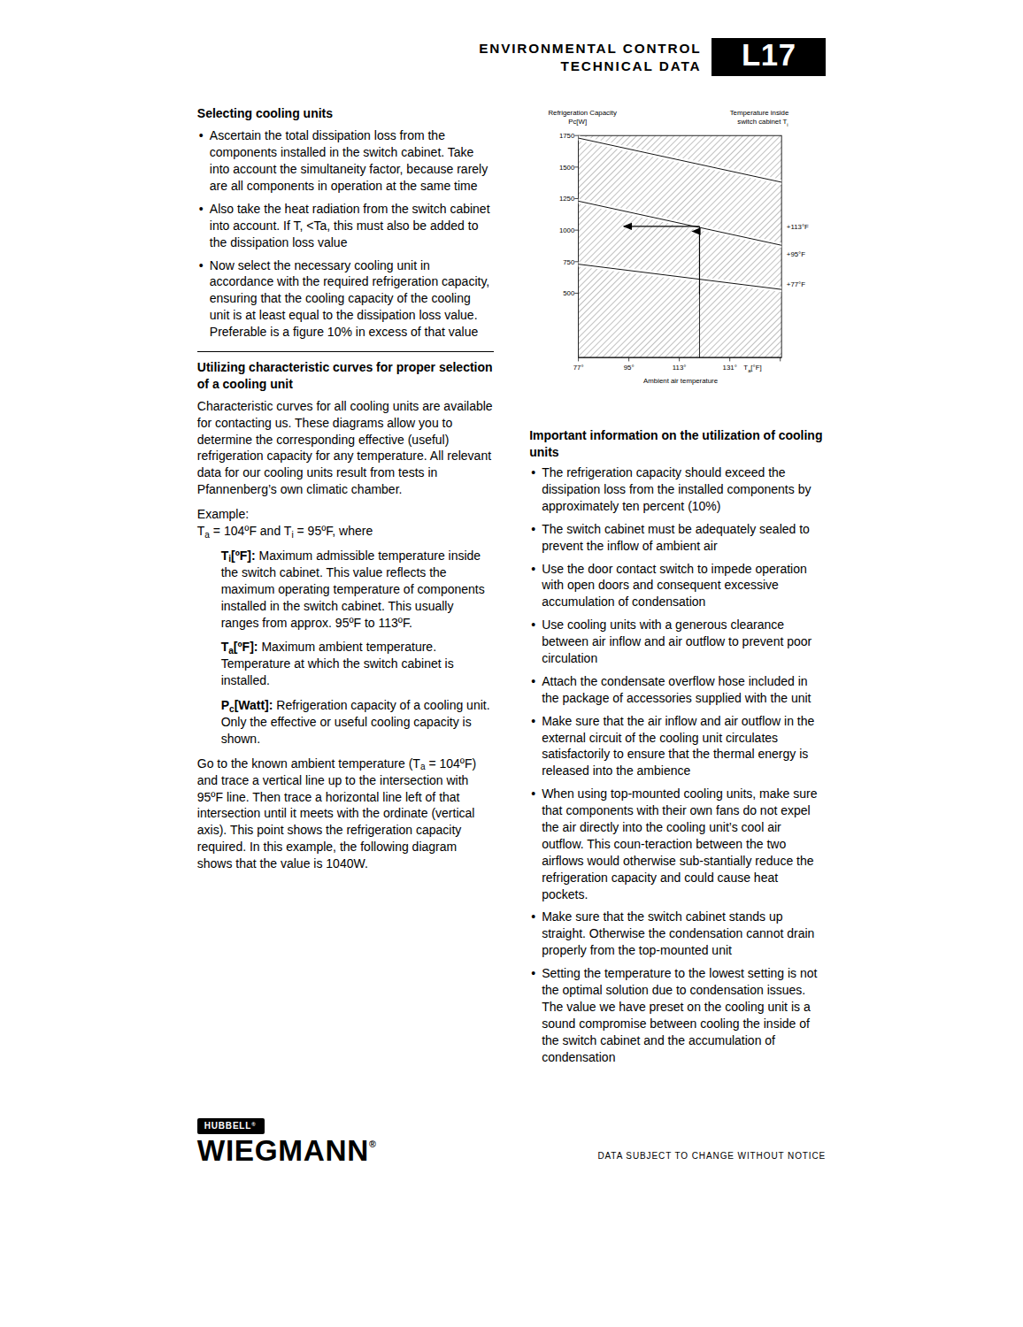ENVIRONMENTAL CONTROL
TECHNICAL DATA
L17
Selecting cooling units
Ascertain the total dissipation loss from the components installed in the switch cabinet. Take into account the simultaneity factor, because rarely are all components in operation at the same time
Also take the heat radiation from the switch cabinet into account. If T, <Ta, this must also be added to the dissipation loss value
Now select the necessary cooling unit in accordance with the required refrigeration capacity, ensuring that the cooling capacity of the cooling unit is at least equal to the dissipation loss value. Preferable is a figure 10% in excess of that value
Utilizing characteristic curves for proper selection
of a cooling unit
Characteristic curves for all cooling units are available for contacting us. These diagrams allow you to determine the corresponding effective (useful) refrigeration capacity for any temperature. All relevant data for our cooling units result from tests in Pfannenberg’s own climatic chamber.
Example:
Ta = 104ºF and Ti = 95ºF, where
Ti[ºF]: Maximum admissible temperature inside the switch cabinet. This value reflects the maximum operating temperature of components installed in the switch cabinet. This usually ranges from approx. 95ºF to 113ºF.
Ta[ºF]: Maximum ambient temperature. Temperature at which the switch cabinet is installed.
Pc[Watt]: Refrigeration capacity of a cooling unit. Only the effective or useful cooling capacity is shown.
Go to the known ambient temperature (Ta = 104ºF) and trace a vertical line up to the intersection with 95ºF line. Then trace a horizontal line left of that intersection until it meets with the ordinate (vertical axis). This point shows the refrigeration capacity required. In this example, the following diagram shows that the value is 1040W.
Refrigeration Capacity Pc[W] Temperature inside switch cabinet Ti 1750 1500 1250 1000 750 500 +113°F +95°F +77°F 77° 95° 113° 131° Ta[°F] Ambient air temperature
Important information on the utilization of cooling units
The refrigeration capacity should exceed the dissipation loss from the installed components by approximately ten percent (10%)
The switch cabinet must be adequately sealed to prevent the inflow of ambient air
Use the door contact switch to impede operation with open doors and consequent excessive accumulation of condensation
Use cooling units with a generous clearance between air inflow and air outflow to prevent poor circulation
Attach the condensate overflow hose included in the package of accessories supplied with the unit
Make sure that the air inflow and air outflow in the external circuit of the cooling unit circulates satisfactorily to ensure that the thermal energy is released into the ambience
When using top-mounted cooling units, make sure that components with their own fans do not expel the air directly into the cooling unit’s cool air outflow. This coun-teraction between the two airflows would otherwise sub-stantially reduce the refrigeration capacity and could cause heat pockets.
Make sure that the switch cabinet stands up straight. Otherwise the condensation cannot drain properly from the top-mounted unit
Setting the temperature to the lowest setting is not the optimal solution due to condensation issues. The value we have preset on the cooling unit is a sound compromise between cooling the inside of the switch cabinet and the accumulation of condensation
HUBBELL®
WIEGMANN®
DATA SUBJECT TO CHANGE WITHOUT NOTICE